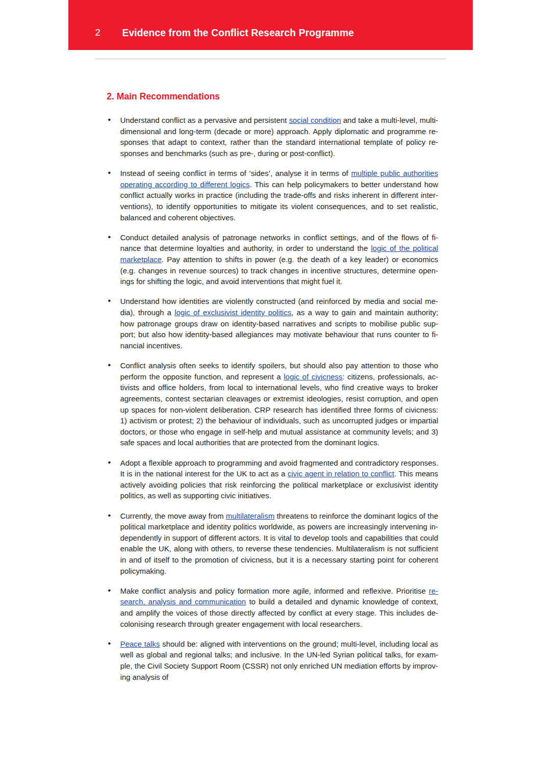2
Evidence from the Conflict Research Programme
2. Main Recommendations
Understand conflict as a pervasive and persistent social condition and take a multi-level, multi-dimensional and long-term (decade or more) approach. Apply diplomatic and programme responses that adapt to context, rather than the standard international template of policy responses and benchmarks (such as pre-, during or post-conflict).
Instead of seeing conflict in terms of ‘sides’, analyse it in terms of multiple public authorities operating according to different logics. This can help policymakers to better understand how conflict actually works in practice (including the trade-offs and risks inherent in different interventions), to identify opportunities to mitigate its violent consequences, and to set realistic, balanced and coherent objectives.
Conduct detailed analysis of patronage networks in conflict settings, and of the flows of finance that determine loyalties and authority, in order to understand the logic of the political marketplace. Pay attention to shifts in power (e.g. the death of a key leader) or economics (e.g. changes in revenue sources) to track changes in incentive structures, determine openings for shifting the logic, and avoid interventions that might fuel it.
Understand how identities are violently constructed (and reinforced by media and social media), through a logic of exclusivist identity politics, as a way to gain and maintain authority; how patronage groups draw on identity-based narratives and scripts to mobilise public support; but also how identity-based allegiances may motivate behaviour that runs counter to financial incentives.
Conflict analysis often seeks to identify spoilers, but should also pay attention to those who perform the opposite function, and represent a logic of civicness: citizens, professionals, activists and office holders, from local to international levels, who find creative ways to broker agreements, contest sectarian cleavages or extremist ideologies, resist corruption, and open up spaces for non-violent deliberation. CRP research has identified three forms of civicness: 1) activism or protest; 2) the behaviour of individuals, such as uncorrupted judges or impartial doctors, or those who engage in self-help and mutual assistance at community levels; and 3) safe spaces and local authorities that are protected from the dominant logics.
Adopt a flexible approach to programming and avoid fragmented and contradictory responses. It is in the national interest for the UK to act as a civic agent in relation to conflict. This means actively avoiding policies that risk reinforcing the political marketplace or exclusivist identity politics, as well as supporting civic initiatives.
Currently, the move away from multilateralism threatens to reinforce the dominant logics of the political marketplace and identity politics worldwide, as powers are increasingly intervening independently in support of different actors. It is vital to develop tools and capabilities that could enable the UK, along with others, to reverse these tendencies. Multilateralism is not sufficient in and of itself to the promotion of civicness, but it is a necessary starting point for coherent policymaking.
Make conflict analysis and policy formation more agile, informed and reflexive. Prioritise research, analysis and communication to build a detailed and dynamic knowledge of context, and amplify the voices of those directly affected by conflict at every stage. This includes decolonising research through greater engagement with local researchers.
Peace talks should be: aligned with interventions on the ground; multi-level, including local as well as global and regional talks; and inclusive. In the UN-led Syrian political talks, for example, the Civil Society Support Room (CSSR) not only enriched UN mediation efforts by improving analysis of